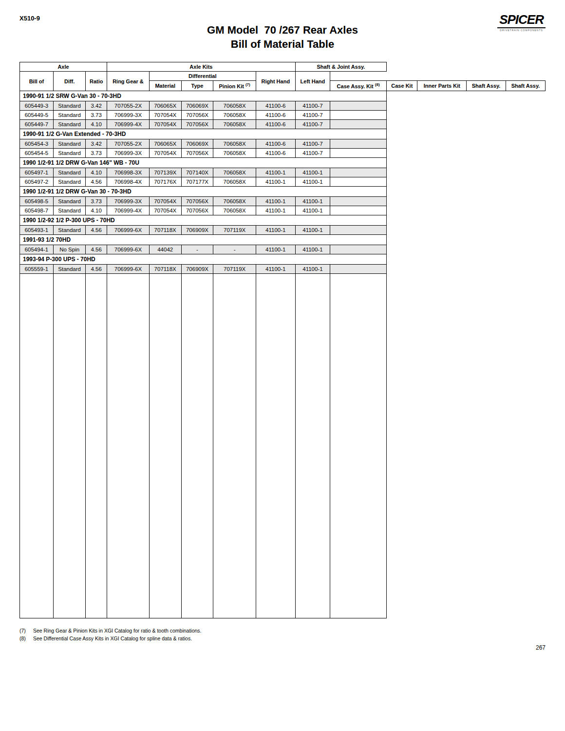X510-9
SPICER
DRIVETRAIN COMPONENTS
GM Model 70 /267 Rear Axles Bill of Material Table
| Axle | Axle Kits | Shaft & Joint Assy. |
| --- | --- | --- |
| Bill of | Diff. | Ratio | Ring Gear & | Differential | Right Hand | Left Hand |
| Material | Type | Pinion Kit (7) | Case Assy. Kit (8) | Case Kit | Inner Parts Kit | Shaft Assy. | Shaft Assy. |
| 1990-91 1/2 SRW G-Van 30 - 70-3HD |
| 605449-3 | Standard | 3.42 | 707055-2X | 706065X | 706069X | 706058X | 41100-6 | 41100-7 | |
| 605449-5 | Standard | 3.73 | 706999-3X | 707054X | 707056X | 706058X | 41100-6 | 41100-7 | |
| 605449-7 | Standard | 4.10 | 706999-4X | 707054X | 707056X | 706058X | 41100-6 | 41100-7 | |
| 1990-91 1/2 G-Van Extended - 70-3HD |
| 605454-3 | Standard | 3.42 | 707055-2X | 706065X | 706069X | 706058X | 41100-6 | 41100-7 | |
| 605454-5 | Standard | 3.73 | 706999-3X | 707054X | 707056X | 706058X | 41100-6 | 41100-7 | |
| 1990 1/2-91 1/2 DRW G-Van 146" WB - 70U |
| 605497-1 | Standard | 4.10 | 706998-3X | 707139X | 707140X | 706058X | 41100-1 | 41100-1 | |
| 605497-2 | Standard | 4.56 | 706998-4X | 707176X | 707177X | 706058X | 41100-1 | 41100-1 | |
| 1990 1/2-91 1/2 DRW G-Van 30 - 70-3HD |
| 605498-5 | Standard | 3.73 | 706999-3X | 707054X | 707056X | 706058X | 41100-1 | 41100-1 | |
| 605498-7 | Standard | 4.10 | 706999-4X | 707054X | 707056X | 706058X | 41100-1 | 41100-1 | |
| 1990 1/2-92 1/2 P-300 UPS - 70HD |
| 605493-1 | Standard | 4.56 | 706999-6X | 707118X | 706909X | 707119X | 41100-1 | 41100-1 | |
| 1991-93 1/2 70HD |
| 605494-1 | No Spin | 4.56 | 706999-6X | 44042 | - | - | 41100-1 | 41100-1 | |
| 1993-94 P-300 UPS - 70HD |
| 605559-1 | Standard | 4.56 | 706999-6X | 707118X | 706909X | 707119X | 41100-1 | 41100-1 | |
(7) See Ring Gear & Pinion Kits in XGI Catalog for ratio & tooth combinations.
(8) See Differential Case Assy Kits in XGI Catalog for spline data & ratios.
267